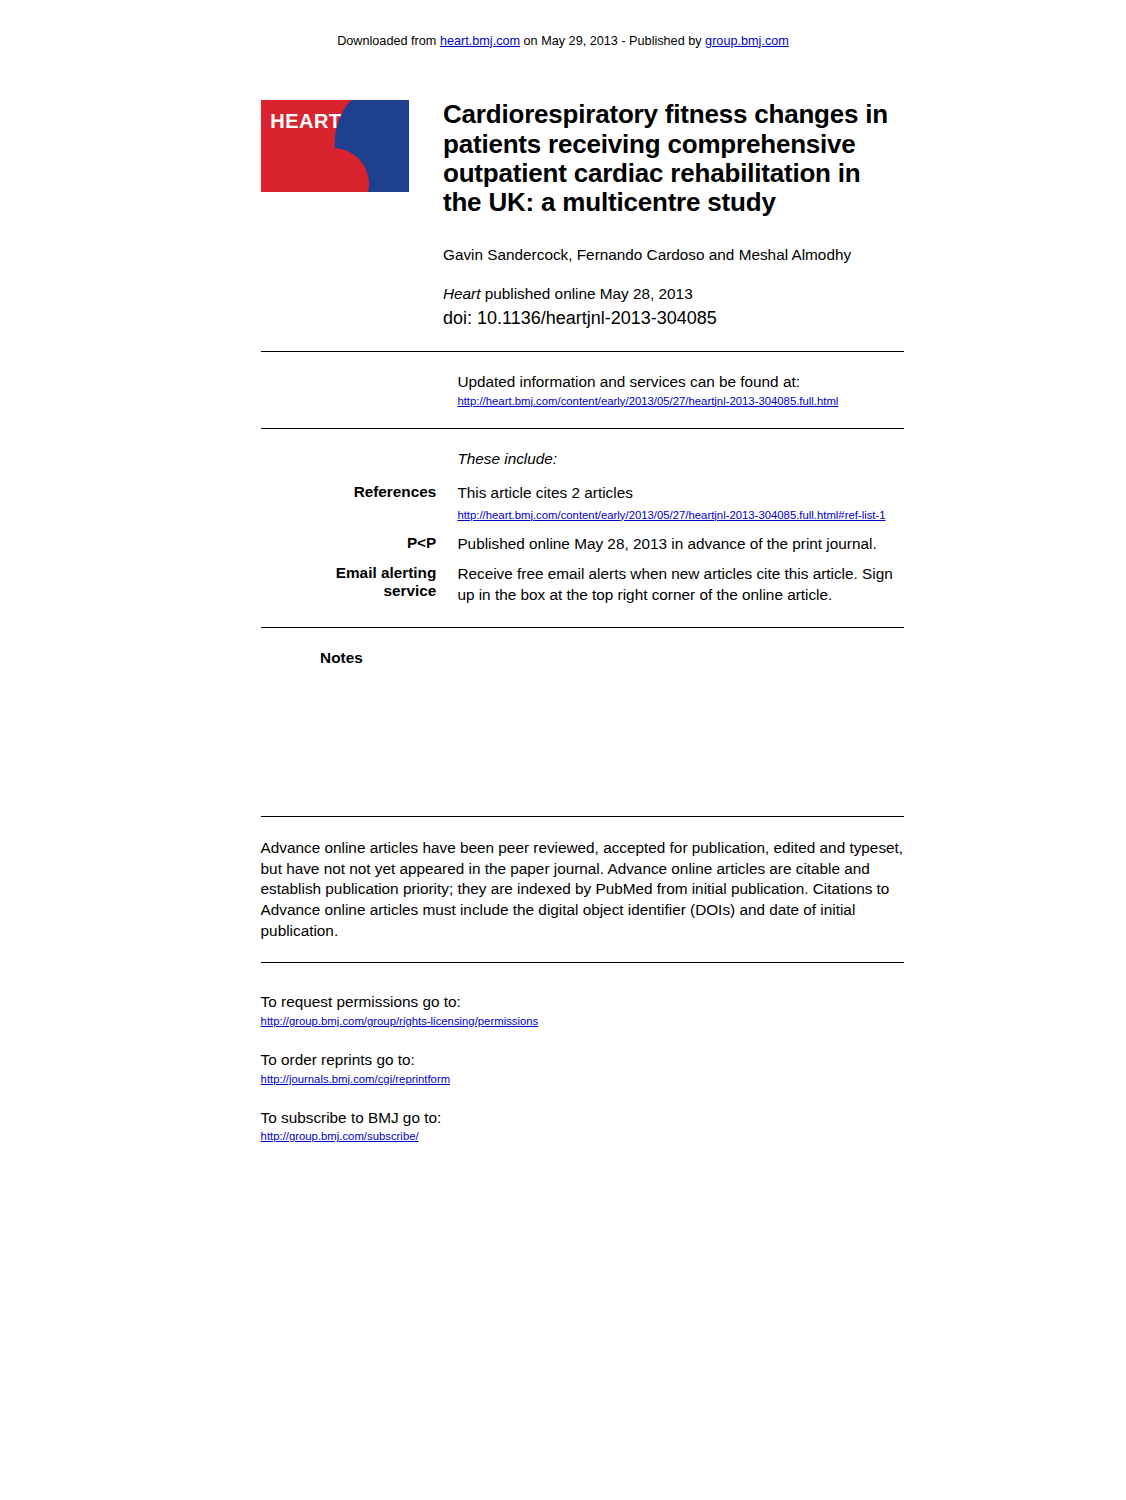Downloaded from heart.bmj.com on May 29, 2013 - Published by group.bmj.com
HEART
Cardiorespiratory fitness changes in patients receiving comprehensive outpatient cardiac rehabilitation in the UK: a multicentre study
Gavin Sandercock, Fernando Cardoso and Meshal Almodhy
Heart published online May 28, 2013
doi: 10.1136/heartjnl-2013-304085
Updated information and services can be found at:
http://heart.bmj.com/content/early/2013/05/27/heartjnl-2013-304085.full.html
These include:
References
This article cites 2 articles
http://heart.bmj.com/content/early/2013/05/27/heartjnl-2013-304085.full.html#ref-list-1
P<P
Published online May 28, 2013 in advance of the print journal.
Email alerting
service
Receive free email alerts when new articles cite this article. Sign up in the box at the top right corner of the online article.
Notes
Advance online articles have been peer reviewed, accepted for publication, edited and typeset, but have not not yet appeared in the paper journal. Advance online articles are citable and establish publication priority; they are indexed by PubMed from initial publication. Citations to Advance online articles must include the digital object identifier (DOIs) and date of initial publication.
To request permissions go to:
http://group.bmj.com/group/rights-licensing/permissions
To order reprints go to:
http://journals.bmj.com/cgi/reprintform
To subscribe to BMJ go to:
http://group.bmj.com/subscribe/